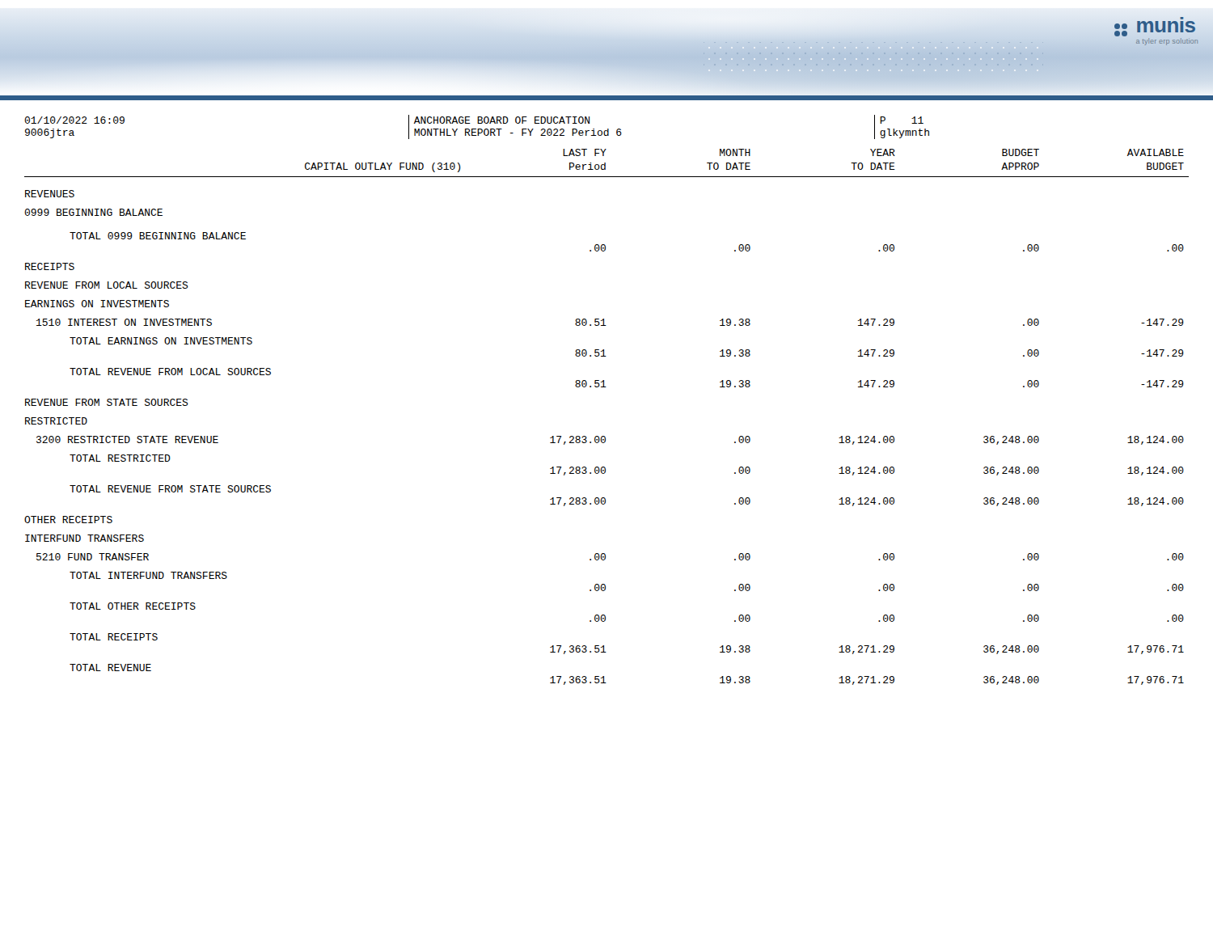munis
a tyler erp solution
| 01/10/2022 16:09 9006jtra | ANCHORAGE BOARD OF EDUCATION MONTHLY REPORT - FY 2022 Period 6 | P 11 glkymnth |
| | LAST FY | MONTH | YEAR | BUDGET | AVAILABLE |
| --- | --- | --- | --- | --- | --- |
| CAPITAL OUTLAY FUND (310) | Period | TO DATE | TO DATE | APPROP | BUDGET |
| REVENUES | | | | | |
| 0999 BEGINNING BALANCE | | | | | |
| TOTAL 0999 BEGINNING BALANCE | | | | | |
| | .00 | .00 | .00 | .00 | .00 |
| RECEIPTS | | | | | |
| REVENUE FROM LOCAL SOURCES | | | | | |
| EARNINGS ON INVESTMENTS | | | | | |
| 1510 INTEREST ON INVESTMENTS | 80.51 | 19.38 | 147.29 | .00 | -147.29 |
| TOTAL EARNINGS ON INVESTMENTS | | | | | |
| | 80.51 | 19.38 | 147.29 | .00 | -147.29 |
| TOTAL REVENUE FROM LOCAL SOURCES | | | | | |
| | 80.51 | 19.38 | 147.29 | .00 | -147.29 |
| REVENUE FROM STATE SOURCES | | | | | |
| RESTRICTED | | | | | |
| 3200 RESTRICTED STATE REVENUE | 17,283.00 | .00 | 18,124.00 | 36,248.00 | 18,124.00 |
| TOTAL RESTRICTED | | | | | |
| | 17,283.00 | .00 | 18,124.00 | 36,248.00 | 18,124.00 |
| TOTAL REVENUE FROM STATE SOURCES | | | | | |
| | 17,283.00 | .00 | 18,124.00 | 36,248.00 | 18,124.00 |
| OTHER RECEIPTS | | | | | |
| INTERFUND TRANSFERS | | | | | |
| 5210 FUND TRANSFER | .00 | .00 | .00 | .00 | .00 |
| TOTAL INTERFUND TRANSFERS | | | | | |
| | .00 | .00 | .00 | .00 | .00 |
| TOTAL OTHER RECEIPTS | | | | | |
| | .00 | .00 | .00 | .00 | .00 |
| TOTAL RECEIPTS | | | | | |
| | 17,363.51 | 19.38 | 18,271.29 | 36,248.00 | 17,976.71 |
| TOTAL REVENUE | | | | | |
| | 17,363.51 | 19.38 | 18,271.29 | 36,248.00 | 17,976.71 |